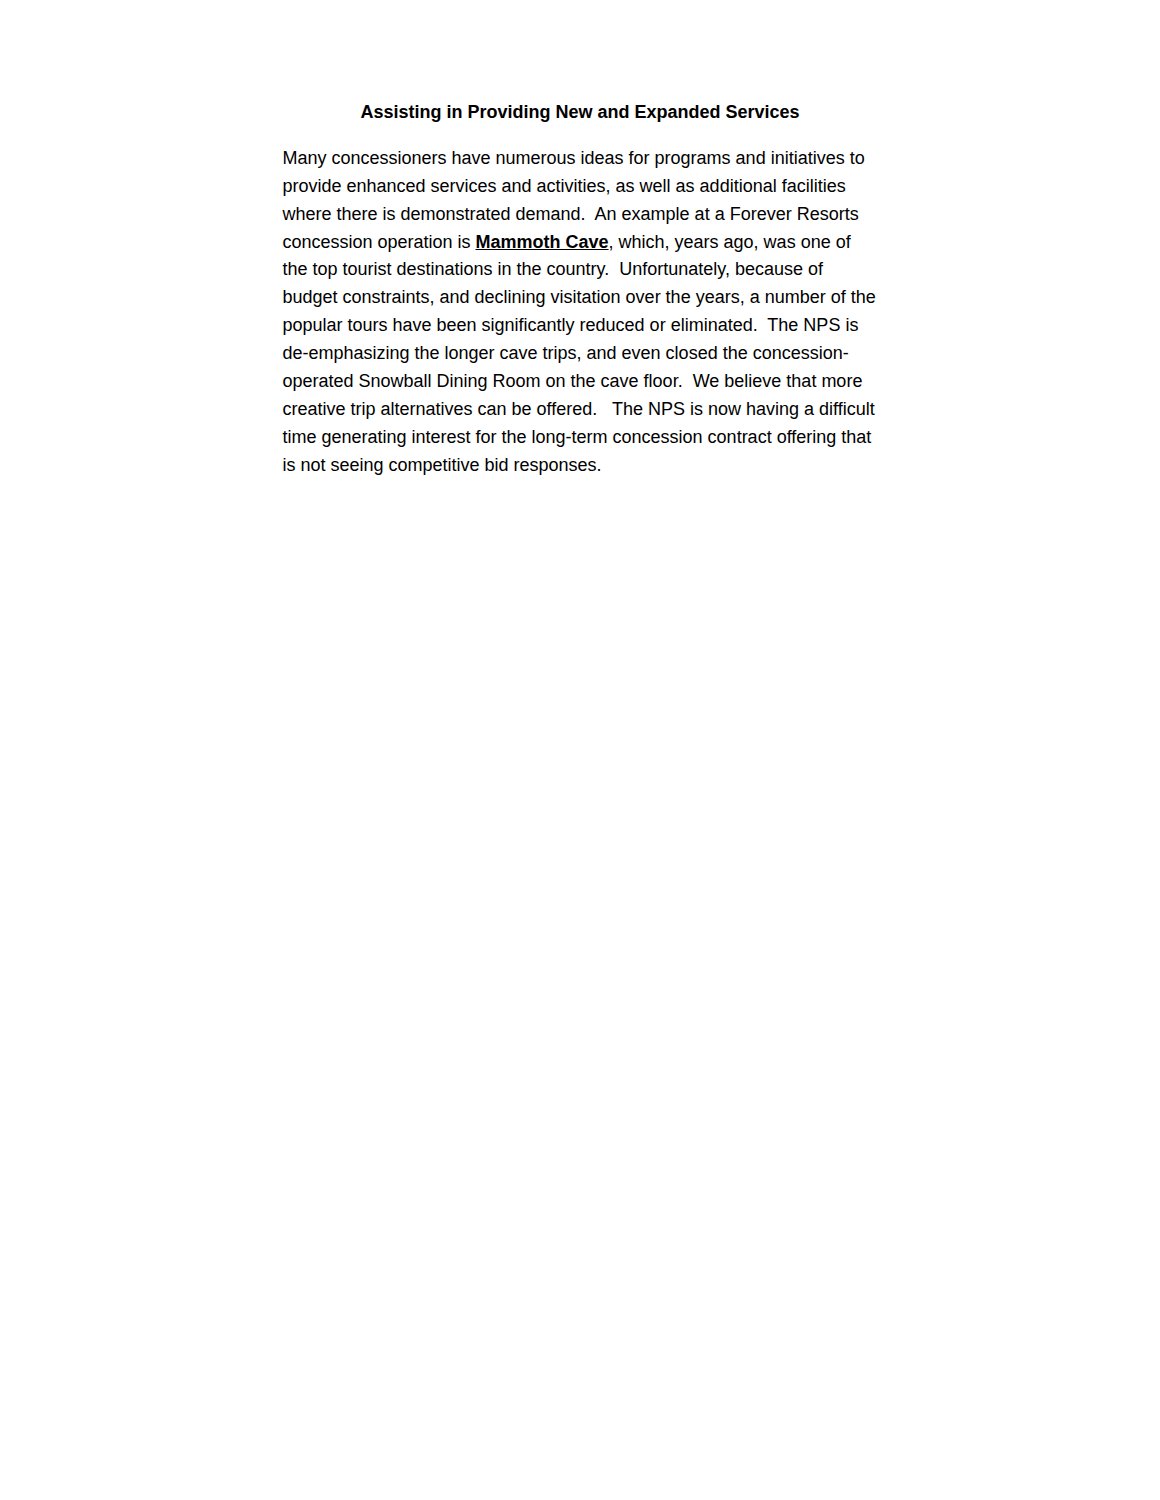Assisting in Providing New and Expanded Services
Many concessioners have numerous ideas for programs and initiatives to provide enhanced services and activities, as well as additional facilities where there is demonstrated demand. An example at a Forever Resorts concession operation is Mammoth Cave, which, years ago, was one of the top tourist destinations in the country. Unfortunately, because of budget constraints, and declining visitation over the years, a number of the popular tours have been significantly reduced or eliminated. The NPS is de-emphasizing the longer cave trips, and even closed the concession-operated Snowball Dining Room on the cave floor. We believe that more creative trip alternatives can be offered. The NPS is now having a difficult time generating interest for the long-term concession contract offering that is not seeing competitive bid responses.